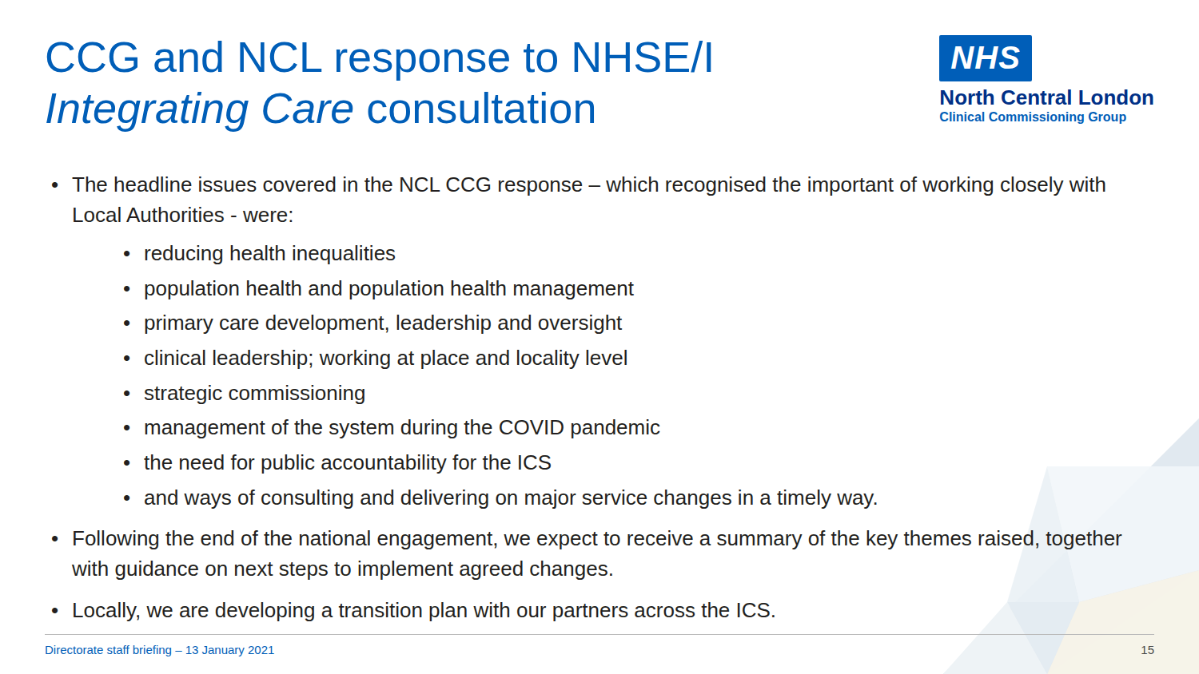CCG and NCL response to NHSE/I Integrating Care consultation
NHS
North Central London Clinical Commissioning Group
The headline issues covered in the NCL CCG response – which recognised the important of working closely with Local Authorities - were:
reducing health inequalities
population health and population health management
primary care development, leadership and oversight
clinical leadership; working at place and locality level
strategic commissioning
management of the system during the COVID pandemic
the need for public accountability for the ICS
and ways of consulting and delivering on major service changes in a timely way.
Following the end of the national engagement, we expect to receive a summary of the key themes raised, together with guidance on next steps to implement agreed changes.
Locally, we are developing a transition plan with our partners across the ICS.
Directorate staff briefing – 13 January 2021 15